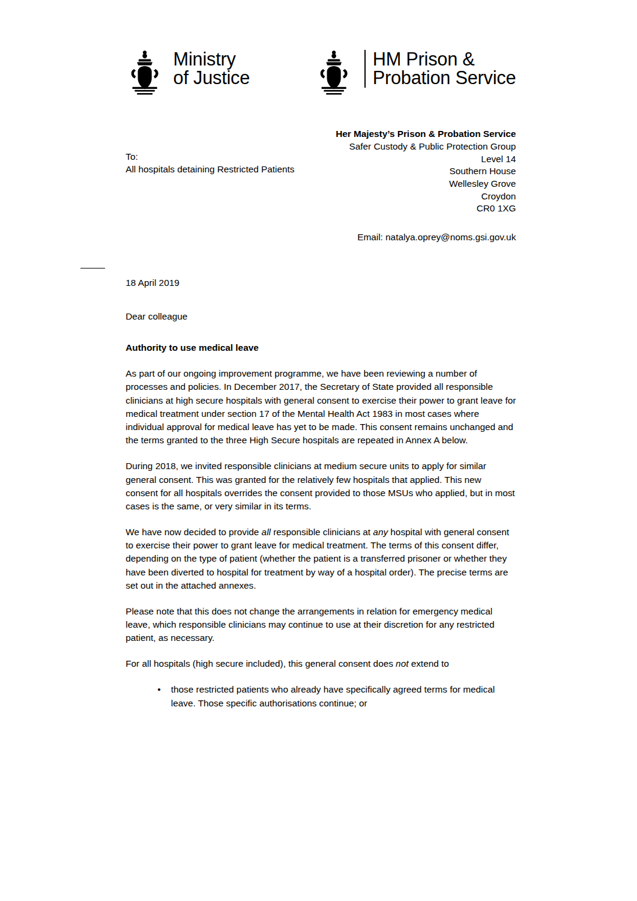Ministry
of Justice
HM Prison &
Probation Service
To:
All hospitals detaining Restricted Patients
Her Majesty’s Prison & Probation Service
Safer Custody & Public Protection Group
Level 14
Southern House
Wellesley Grove
Croydon
CR0 1XG
Email: natalya.oprey@noms.gsi.gov.uk
18 April 2019
Dear colleague
Authority to use medical leave
As part of our ongoing improvement programme, we have been reviewing a number of processes and policies. In December 2017, the Secretary of State provided all responsible clinicians at high secure hospitals with general consent to exercise their power to grant leave for medical treatment under section 17 of the Mental Health Act 1983 in most cases where individual approval for medical leave has yet to be made. This consent remains unchanged and the terms granted to the three High Secure hospitals are repeated in Annex A below.
During 2018, we invited responsible clinicians at medium secure units to apply for similar general consent. This was granted for the relatively few hospitals that applied. This new consent for all hospitals overrides the consent provided to those MSUs who applied, but in most cases is the same, or very similar in its terms.
We have now decided to provide all responsible clinicians at any hospital with general consent to exercise their power to grant leave for medical treatment. The terms of this consent differ, depending on the type of patient (whether the patient is a transferred prisoner or whether they have been diverted to hospital for treatment by way of a hospital order). The precise terms are set out in the attached annexes.
Please note that this does not change the arrangements in relation for emergency medical leave, which responsible clinicians may continue to use at their discretion for any restricted patient, as necessary.
For all hospitals (high secure included), this general consent does not extend to
those restricted patients who already have specifically agreed terms for medical leave. Those specific authorisations continue; or